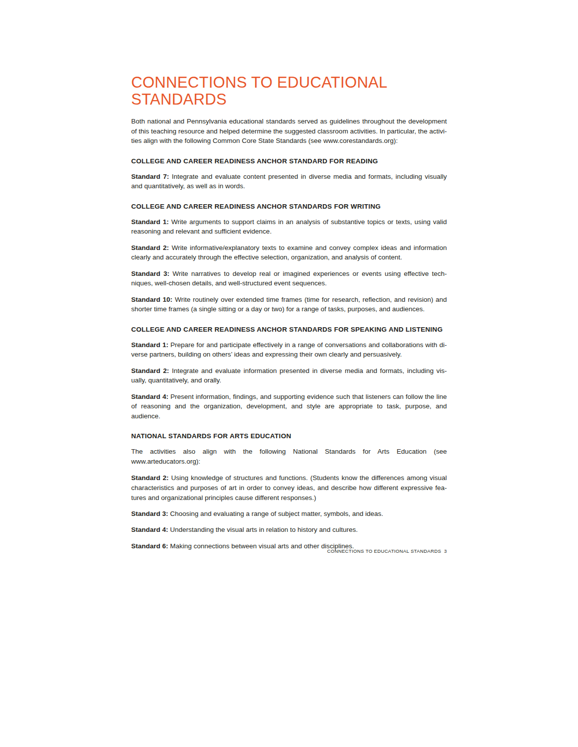CONNECTIONS TO EDUCATIONAL STANDARDS
Both national and Pennsylvania educational standards served as guidelines throughout the development of this teaching resource and helped determine the suggested classroom activities. In particular, the activities align with the following Common Core State Standards (see www.corestandards.org):
College and Career Readiness Anchor Standard for Reading
Standard 7: Integrate and evaluate content presented in diverse media and formats, including visually and quantitatively, as well as in words.
College and Career Readiness Anchor Standards for Writing
Standard 1: Write arguments to support claims in an analysis of substantive topics or texts, using valid reasoning and relevant and sufficient evidence.
Standard 2: Write informative/explanatory texts to examine and convey complex ideas and information clearly and accurately through the effective selection, organization, and analysis of content.
Standard 3: Write narratives to develop real or imagined experiences or events using effective techniques, well-chosen details, and well-structured event sequences.
Standard 10: Write routinely over extended time frames (time for research, reflection, and revision) and shorter time frames (a single sitting or a day or two) for a range of tasks, purposes, and audiences.
College and Career Readiness Anchor Standards for Speaking and Listening
Standard 1: Prepare for and participate effectively in a range of conversations and collaborations with diverse partners, building on others’ ideas and expressing their own clearly and persuasively.
Standard 2: Integrate and evaluate information presented in diverse media and formats, including visually, quantitatively, and orally.
Standard 4: Present information, findings, and supporting evidence such that listeners can follow the line of reasoning and the organization, development, and style are appropriate to task, purpose, and audience.
National Standards for Arts Education
The activities also align with the following National Standards for Arts Education (see www.arteducators.org):
Standard 2: Using knowledge of structures and functions. (Students know the differences among visual characteristics and purposes of art in order to convey ideas, and describe how different expressive features and organizational principles cause different responses.)
Standard 3: Choosing and evaluating a range of subject matter, symbols, and ideas.
Standard 4: Understanding the visual arts in relation to history and cultures.
Standard 6: Making connections between visual arts and other disciplines.
CONNECTIONS TO EDUCATIONAL STANDARDS3